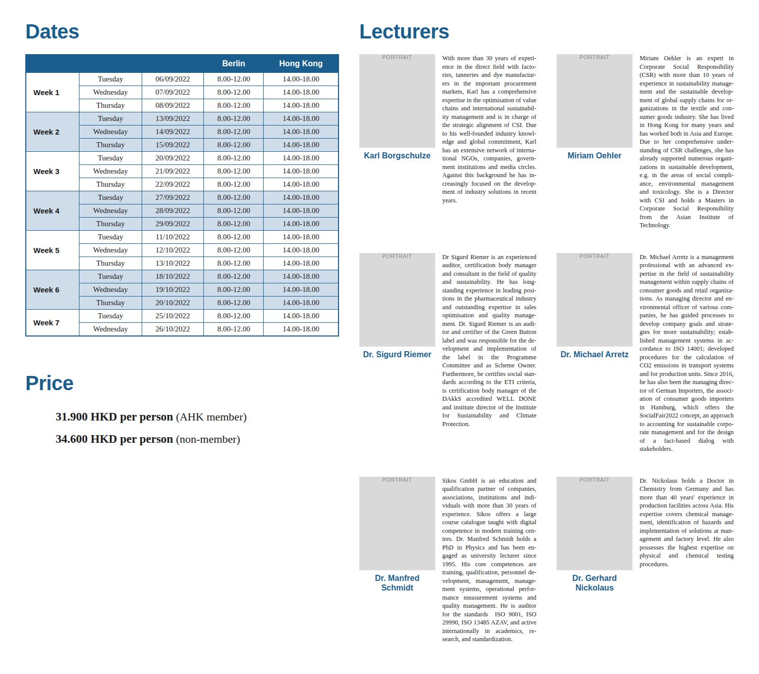Dates
| | Berlin | Hong Kong |
| --- | --- | --- |
| Week 1 | Tuesday | 06/09/2022 | 8.00-12.00 | 14.00-18.00 |
| Wednesday | 07/09/2022 | 8.00-12.00 | 14.00-18.00 |
| Thursday | 08/09/2022 | 8.00-12.00 | 14.00-18.00 |
| Week 2 | Tuesday | 13/09/2022 | 8.00-12.00 | 14.00-18.00 |
| Wednesday | 14/09/2022 | 8.00-12.00 | 14.00-18.00 |
| Thursday | 15/09/2022 | 8.00-12.00 | 14.00-18.00 |
| Week 3 | Tuesday | 20/09/2022 | 8.00-12.00 | 14.00-18.00 |
| Wednesday | 21/09/2022 | 8.00-12.00 | 14.00-18.00 |
| Thursday | 22/09/2022 | 8.00-12.00 | 14.00-18.00 |
| Week 4 | Tuesday | 27/09/2022 | 8.00-12.00 | 14.00-18.00 |
| Wednesday | 28/09/2022 | 8.00-12.00 | 14.00-18.00 |
| Thursday | 29/09/2022 | 8.00-12.00 | 14.00-18.00 |
| Week 5 | Tuesday | 11/10/2022 | 8.00-12.00 | 14.00-18.00 |
| Wednesday | 12/10/2022 | 8.00-12.00 | 14.00-18.00 |
| Thursday | 13/10/2022 | 8.00-12.00 | 14.00-18.00 |
| Week 6 | Tuesday | 18/10/2022 | 8.00-12.00 | 14.00-18.00 |
| Wednesday | 19/10/2022 | 8.00-12.00 | 14.00-18.00 |
| Thursday | 20/10/2022 | 8.00-12.00 | 14.00-18.00 |
| Week 7 | Tuesday | 25/10/2022 | 8.00-12.00 | 14.00-18.00 |
| Wednesday | 26/10/2022 | 8.00-12.00 | 14.00-18.00 |
Price
31.900 HKD per person (AHK member)
34.600 HKD per person (non-member)
Lecturers
PORTRAIT
Karl Borgschulze
With more than 30 years of experience in the direct field with factories, tanneries and dye manufacturers in the important procurement markets, Karl has a comprehensive expertise in the optimisation of value chains and international sustainability management and is in charge of the strategic alignment of CSI. Due to his well-founded industry knowledge and global commitment, Karl has an extensive network of international NGOs, companies, government institutions and media circles. Against this background he has increasingly focused on the development of industry solutions in recent years.
PORTRAIT
Miriam Oehler
Miriam Oehler is an expert in Corporate Social Responsibility (CSR) with more than 10 years of experience in sustainability management and the sustainable development of global supply chains for organizations in the textile and consumer goods industry. She has lived in Hong Kong for many years and has worked both in Asia and Europe. Due to her comprehensive understanding of CSR challenges, she has already supported numerous organizations in sustainable development, e.g. in the areas of social compliance, environmental management and toxicology. She is a Director with CSI and holds a Masters in Corporate Social Responsibility from the Asian Institute of Technology.
PORTRAIT
Dr. Sigurd Riemer
Dr Sigurd Riemer is an experienced auditor, certification body manager and consultant in the field of quality and sustainability. He has long-standing experience in leading positions in the pharmaceutical industry and outstanding expertise in sales optimisation and quality management. Dr. Sigurd Riemer is an auditor and certifier of the Green Button label and was responsible for the development and implementation of the label in the Programme Committee and as Scheme Owner. Furthermore, he certifies social standards according to the ETI criteria, is certification body manager of the DAkkS accredited WELL DONE and institute director of the Institute for Sustainability and Climate Protection.
PORTRAIT
Dr. Michael Arretz
Dr. Michael Arretz is a management professional with an advanced expertise in the field of sustainability management within supply chains of consumer goods and retail organizations. As managing director and environmental officer of various companies, he has guided processes to develop company goals and strategies for more sustainability; established management systems in accordance to ISO 14001; developed procedures for the calculation of CO2 emissions in transport systems and for production units. Since 2016, he has also been the managing director of German Importers, the association of consumer goods importers in Hamburg, which offers the SocialFair2022 concept, an approach to accounting for sustainable corporate management and for the design of a fact-based dialog with stakeholders.
PORTRAIT
Dr. Manfred Schmidt
Sikos GmbH is an education and qualification partner of companies, associations, institutions and individuals with more than 30 years of experience. Sikos offers a large course catalogue taught with digital competence in modern training centres. Dr. Manfred Schmidt holds a PhD in Physics and has been engaged as university lecturer since 1995. His core competences are training, qualification, personnel development, management, management systems, operational performance measurement systems and quality management. He is auditor for the standards ISO 9001, ISO 29990, ISO 13485 AZAV, and active internationally in academics, research, and standardization.
PORTRAIT
Dr. Gerhard Nickolaus
Dr. Nickolaus holds a Doctor in Chemistry from Germany and has more than 40 years' experience in production facilities across Asia. His expertise covers chemical management, identification of hazards and implementation of solutions at management and factory level. He also possesses the highest expertise on physical and chemical testing procedures.